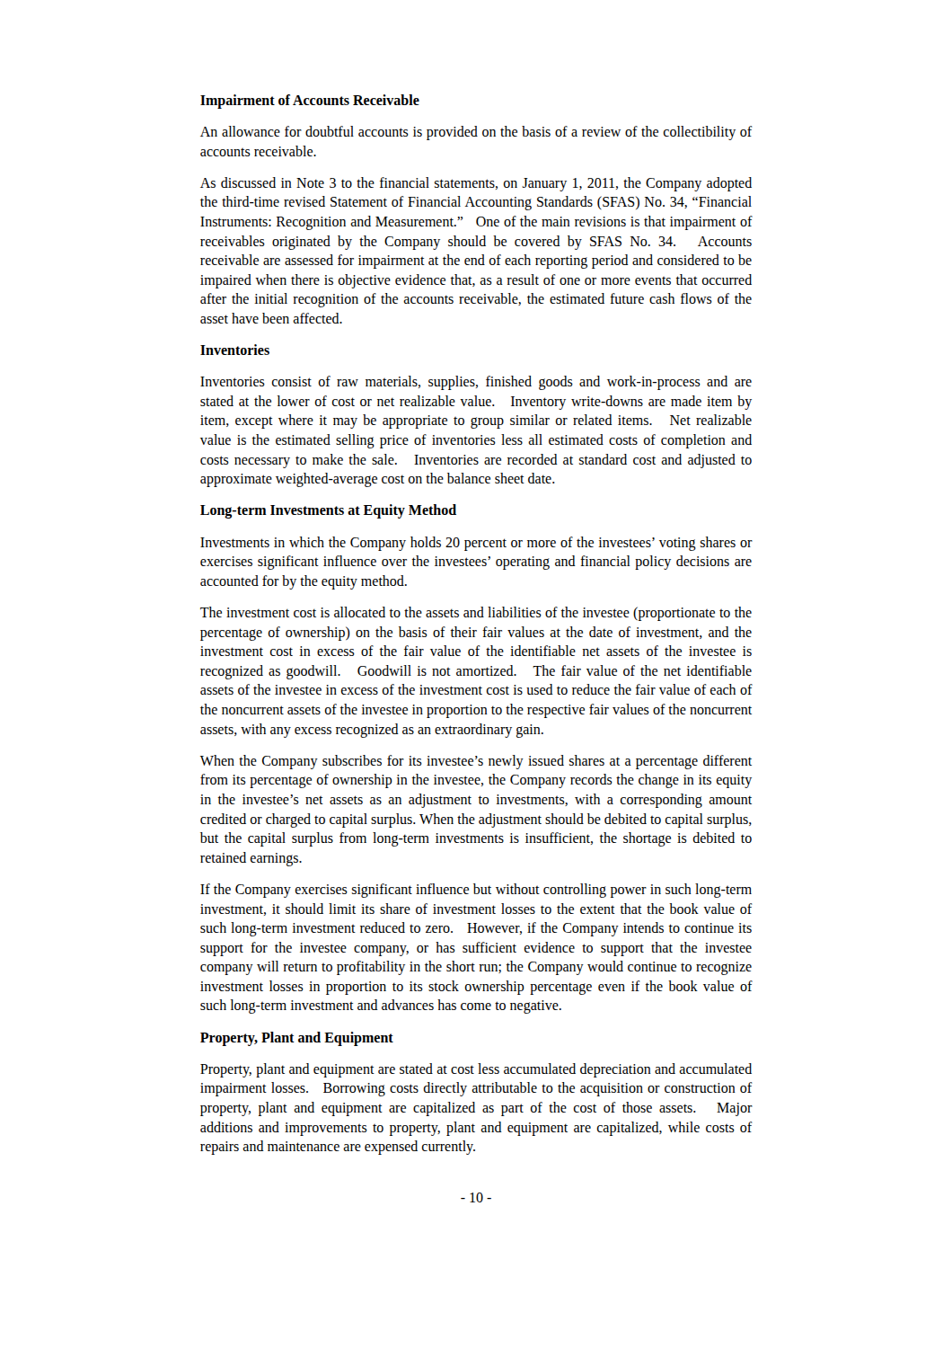Impairment of Accounts Receivable
An allowance for doubtful accounts is provided on the basis of a review of the collectibility of accounts receivable.
As discussed in Note 3 to the financial statements, on January 1, 2011, the Company adopted the third-time revised Statement of Financial Accounting Standards (SFAS) No. 34, “Financial Instruments: Recognition and Measurement.” One of the main revisions is that impairment of receivables originated by the Company should be covered by SFAS No. 34. Accounts receivable are assessed for impairment at the end of each reporting period and considered to be impaired when there is objective evidence that, as a result of one or more events that occurred after the initial recognition of the accounts receivable, the estimated future cash flows of the asset have been affected.
Inventories
Inventories consist of raw materials, supplies, finished goods and work-in-process and are stated at the lower of cost or net realizable value. Inventory write-downs are made item by item, except where it may be appropriate to group similar or related items. Net realizable value is the estimated selling price of inventories less all estimated costs of completion and costs necessary to make the sale. Inventories are recorded at standard cost and adjusted to approximate weighted-average cost on the balance sheet date.
Long-term Investments at Equity Method
Investments in which the Company holds 20 percent or more of the investees’ voting shares or exercises significant influence over the investees’ operating and financial policy decisions are accounted for by the equity method.
The investment cost is allocated to the assets and liabilities of the investee (proportionate to the percentage of ownership) on the basis of their fair values at the date of investment, and the investment cost in excess of the fair value of the identifiable net assets of the investee is recognized as goodwill. Goodwill is not amortized. The fair value of the net identifiable assets of the investee in excess of the investment cost is used to reduce the fair value of each of the noncurrent assets of the investee in proportion to the respective fair values of the noncurrent assets, with any excess recognized as an extraordinary gain.
When the Company subscribes for its investee’s newly issued shares at a percentage different from its percentage of ownership in the investee, the Company records the change in its equity in the investee’s net assets as an adjustment to investments, with a corresponding amount credited or charged to capital surplus. When the adjustment should be debited to capital surplus, but the capital surplus from long-term investments is insufficient, the shortage is debited to retained earnings.
If the Company exercises significant influence but without controlling power in such long-term investment, it should limit its share of investment losses to the extent that the book value of such long-term investment reduced to zero. However, if the Company intends to continue its support for the investee company, or has sufficient evidence to support that the investee company will return to profitability in the short run; the Company would continue to recognize investment losses in proportion to its stock ownership percentage even if the book value of such long-term investment and advances has come to negative.
Property, Plant and Equipment
Property, plant and equipment are stated at cost less accumulated depreciation and accumulated impairment losses. Borrowing costs directly attributable to the acquisition or construction of property, plant and equipment are capitalized as part of the cost of those assets. Major additions and improvements to property, plant and equipment are capitalized, while costs of repairs and maintenance are expensed currently.
- 10 -